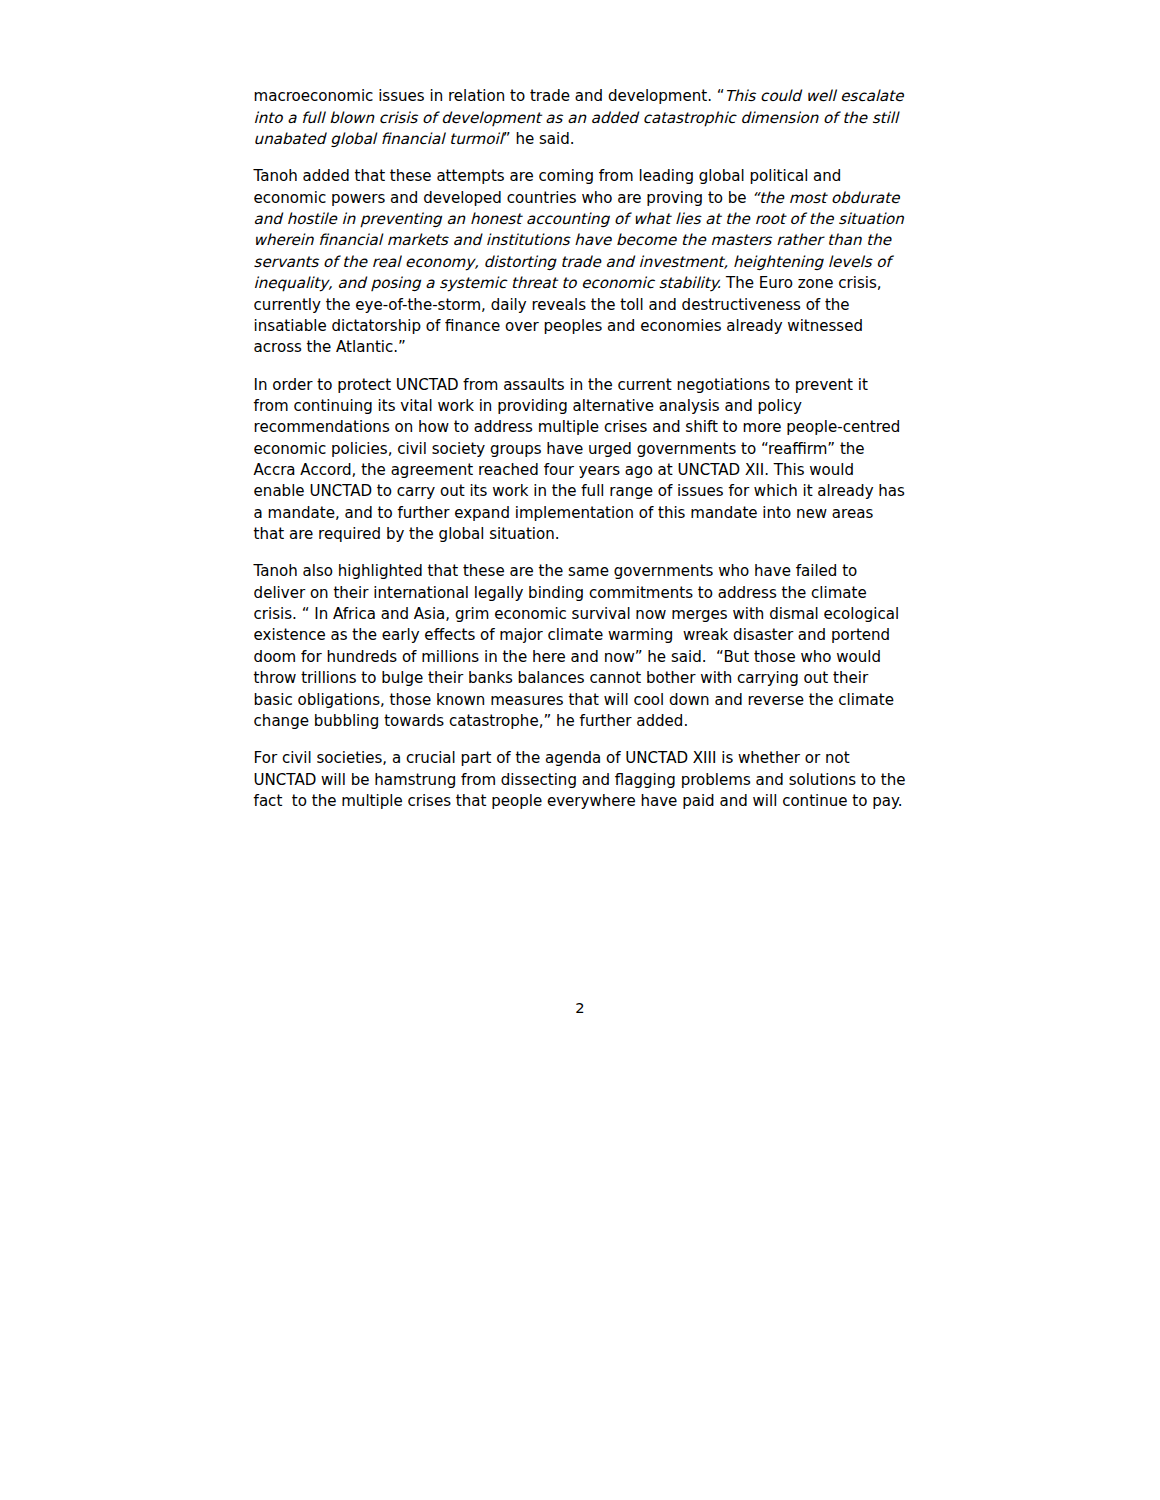macroeconomic issues in relation to trade and development. “This could well escalate into a full blown crisis of development as an added catastrophic dimension of the still unabated global financial turmoil” he said.
Tanoh added that these attempts are coming from leading global political and economic powers and developed countries who are proving to be “the most obdurate and hostile in preventing an honest accounting of what lies at the root of the situation wherein financial markets and institutions have become the masters rather than the servants of the real economy, distorting trade and investment, heightening levels of inequality, and posing a systemic threat to economic stability. The Euro zone crisis, currently the eye-of-the-storm, daily reveals the toll and destructiveness of the insatiable dictatorship of finance over peoples and economies already witnessed across the Atlantic.”
In order to protect UNCTAD from assaults in the current negotiations to prevent it from continuing its vital work in providing alternative analysis and policy recommendations on how to address multiple crises and shift to more people-centred economic policies, civil society groups have urged governments to “reaffirm” the Accra Accord, the agreement reached four years ago at UNCTAD XII. This would enable UNCTAD to carry out its work in the full range of issues for which it already has a mandate, and to further expand implementation of this mandate into new areas that are required by the global situation.
Tanoh also highlighted that these are the same governments who have failed to deliver on their international legally binding commitments to address the climate crisis. “ In Africa and Asia, grim economic survival now merges with dismal ecological existence as the early effects of major climate warming wreak disaster and portend doom for hundreds of millions in the here and now” he said. “But those who would throw trillions to bulge their banks balances cannot bother with carrying out their basic obligations, those known measures that will cool down and reverse the climate change bubbling towards catastrophe,” he further added.
For civil societies, a crucial part of the agenda of UNCTAD XIII is whether or not UNCTAD will be hamstrung from dissecting and flagging problems and solutions to the fact to the multiple crises that people everywhere have paid and will continue to pay.
2